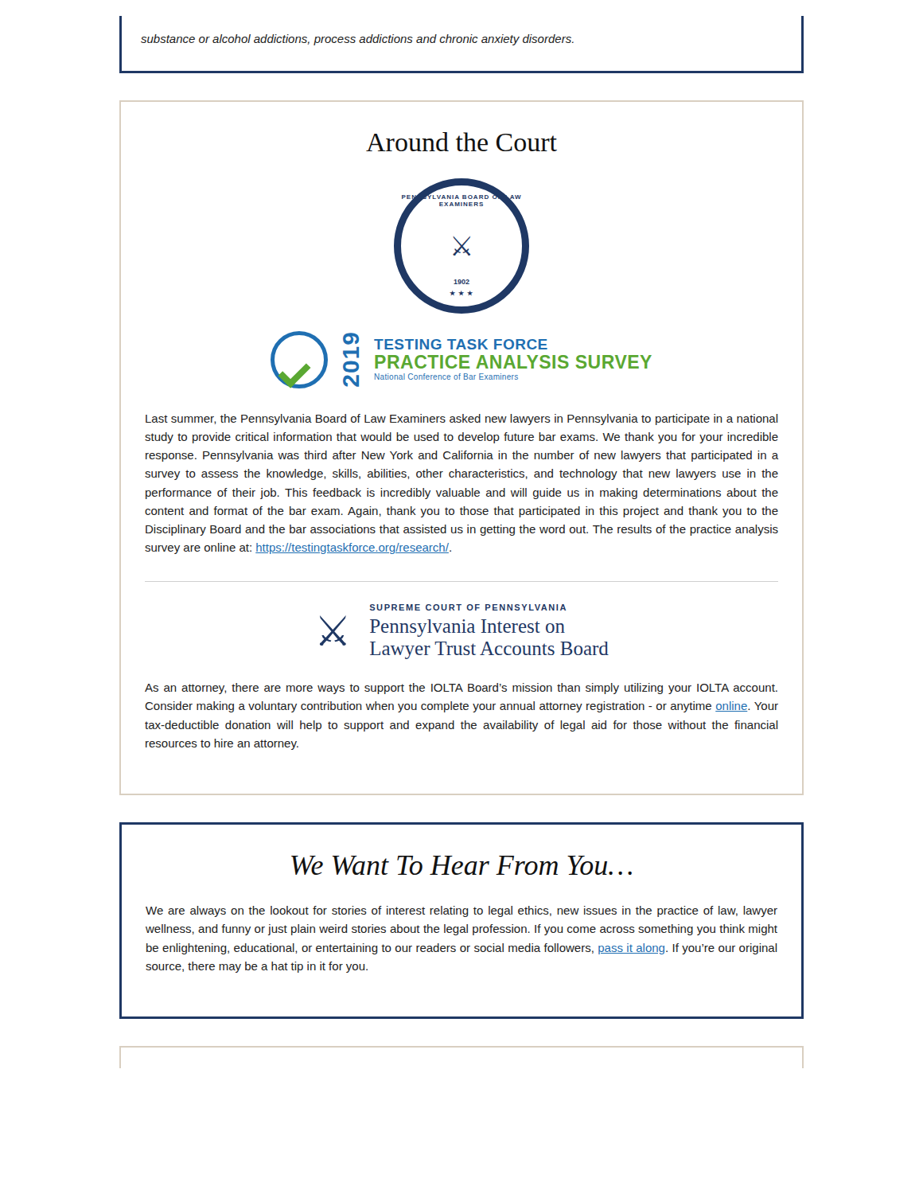substance or alcohol addictions, process addictions and chronic anxiety disorders.
Around the Court
PENNSYLVANIA BOARD OF LAW EXAMINERS
⚔
1902
★ ★ ★
2019
TESTING TASK FORCE
PRACTICE ANALYSIS SURVEY
National Conference of Bar Examiners
Last summer, the Pennsylvania Board of Law Examiners asked new lawyers in Pennsylvania to participate in a national study to provide critical information that would be used to develop future bar exams. We thank you for your incredible response. Pennsylvania was third after New York and California in the number of new lawyers that participated in a survey to assess the knowledge, skills, abilities, other characteristics, and technology that new lawyers use in the performance of their job. This feedback is incredibly valuable and will guide us in making determinations about the content and format of the bar exam. Again, thank you to those that participated in this project and thank you to the Disciplinary Board and the bar associations that assisted us in getting the word out. The results of the practice analysis survey are online at: https://testingtaskforce.org/research/.
⚔
SUPREME COURT OF PENNSYLVANIA
Pennsylvania Interest on
Lawyer Trust Accounts Board
As an attorney, there are more ways to support the IOLTA Board’s mission than simply utilizing your IOLTA account. Consider making a voluntary contribution when you complete your annual attorney registration - or anytime online. Your tax-deductible donation will help to support and expand the availability of legal aid for those without the financial resources to hire an attorney.
We Want To Hear From You…
We are always on the lookout for stories of interest relating to legal ethics, new issues in the practice of law, lawyer wellness, and funny or just plain weird stories about the legal profession. If you come across something you think might be enlightening, educational, or entertaining to our readers or social media followers, pass it along. If you’re our original source, there may be a hat tip in it for you.